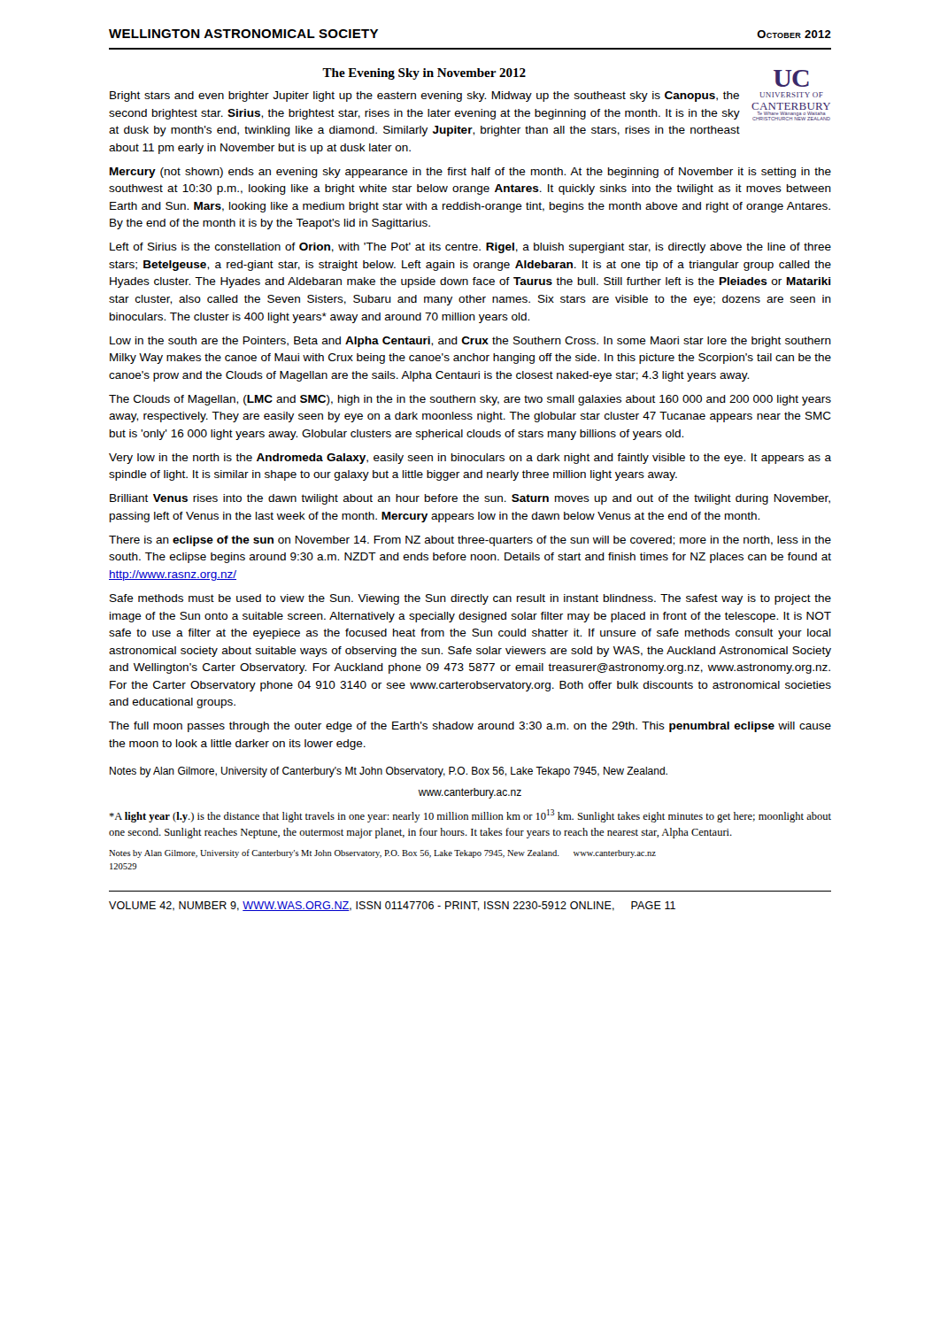WELLINGTON ASTRONOMICAL SOCIETY
October 2012
UC
University of
CANTERBURY
Te Whare Wānanga o Waitaha
CHRISTCHURCH NEW ZEALAND
The Evening Sky in November 2012
Bright stars and even brighter Jupiter light up the eastern evening sky. Midway up the southeast sky is Canopus, the second brightest star. Sirius, the brightest star, rises in the later evening at the beginning of the month. It is in the sky at dusk by month's end, twinkling like a diamond. Similarly Jupiter, brighter than all the stars, rises in the northeast about 11 pm early in November but is up at dusk later on.
Mercury (not shown) ends an evening sky appearance in the first half of the month. At the beginning of November it is setting in the southwest at 10:30 p.m., looking like a bright white star below orange Antares. It quickly sinks into the twilight as it moves between Earth and Sun. Mars, looking like a medium bright star with a reddish-orange tint, begins the month above and right of orange Antares. By the end of the month it is by the Teapot's lid in Sagittarius.
Left of Sirius is the constellation of Orion, with 'The Pot' at its centre. Rigel, a bluish supergiant star, is directly above the line of three stars; Betelgeuse, a red-giant star, is straight below. Left again is orange Aldebaran. It is at one tip of a triangular group called the Hyades cluster. The Hyades and Aldebaran make the upside down face of Taurus the bull. Still further left is the Pleiades or Matariki star cluster, also called the Seven Sisters, Subaru and many other names. Six stars are visible to the eye; dozens are seen in binoculars. The cluster is 400 light years* away and around 70 million years old.
Low in the south are the Pointers, Beta and Alpha Centauri, and Crux the Southern Cross. In some Maori star lore the bright southern Milky Way makes the canoe of Maui with Crux being the canoe's anchor hanging off the side. In this picture the Scorpion's tail can be the canoe's prow and the Clouds of Magellan are the sails. Alpha Centauri is the closest naked-eye star; 4.3 light years away.
The Clouds of Magellan, (LMC and SMC), high in the in the southern sky, are two small galaxies about 160 000 and 200 000 light years away, respectively. They are easily seen by eye on a dark moonless night. The globular star cluster 47 Tucanae appears near the SMC but is 'only' 16 000 light years away. Globular clusters are spherical clouds of stars many billions of years old.
Very low in the north is the Andromeda Galaxy, easily seen in binoculars on a dark night and faintly visible to the eye. It appears as a spindle of light. It is similar in shape to our galaxy but a little bigger and nearly three million light years away.
Brilliant Venus rises into the dawn twilight about an hour before the sun. Saturn moves up and out of the twilight during November, passing left of Venus in the last week of the month. Mercury appears low in the dawn below Venus at the end of the month.
There is an eclipse of the sun on November 14. From NZ about three-quarters of the sun will be covered; more in the north, less in the south. The eclipse begins around 9:30 a.m. NZDT and ends before noon. Details of start and finish times for NZ places can be found at http://www.rasnz.org.nz/
Safe methods must be used to view the Sun. Viewing the Sun directly can result in instant blindness. The safest way is to project the image of the Sun onto a suitable screen. Alternatively a specially designed solar filter may be placed in front of the telescope. It is NOT safe to use a filter at the eyepiece as the focused heat from the Sun could shatter it. If unsure of safe methods consult your local astronomical society about suitable ways of observing the sun. Safe solar viewers are sold by WAS, the Auckland Astronomical Society and Wellington's Carter Observatory. For Auckland phone 09 473 5877 or email treasurer@astronomy.org.nz, www.astronomy.org.nz. For the Carter Observatory phone 04 910 3140 or see www.carterobservatory.org. Both offer bulk discounts to astronomical societies and educational groups.
The full moon passes through the outer edge of the Earth's shadow around 3:30 a.m. on the 29th. This penumbral eclipse will cause the moon to look a little darker on its lower edge.
Notes by Alan Gilmore, University of Canterbury's Mt John Observatory, P.O. Box 56, Lake Tekapo 7945, New Zealand.
www.canterbury.ac.nz
*A light year (l.y.) is the distance that light travels in one year: nearly 10 million million km or 1013 km. Sunlight takes eight minutes to get here; moonlight about one second. Sunlight reaches Neptune, the outermost major planet, in four hours. It takes four years to reach the nearest star, Alpha Centauri.
Notes by Alan Gilmore, University of Canterbury's Mt John Observatory, P.O. Box 56, Lake Tekapo 7945, New Zealand. www.canterbury.ac.nz
120529
VOLUME 42, NUMBER 9, WWW.WAS.ORG.NZ, ISSN 01147706 - PRINT, ISSN 2230-5912 ONLINE, PAGE 11